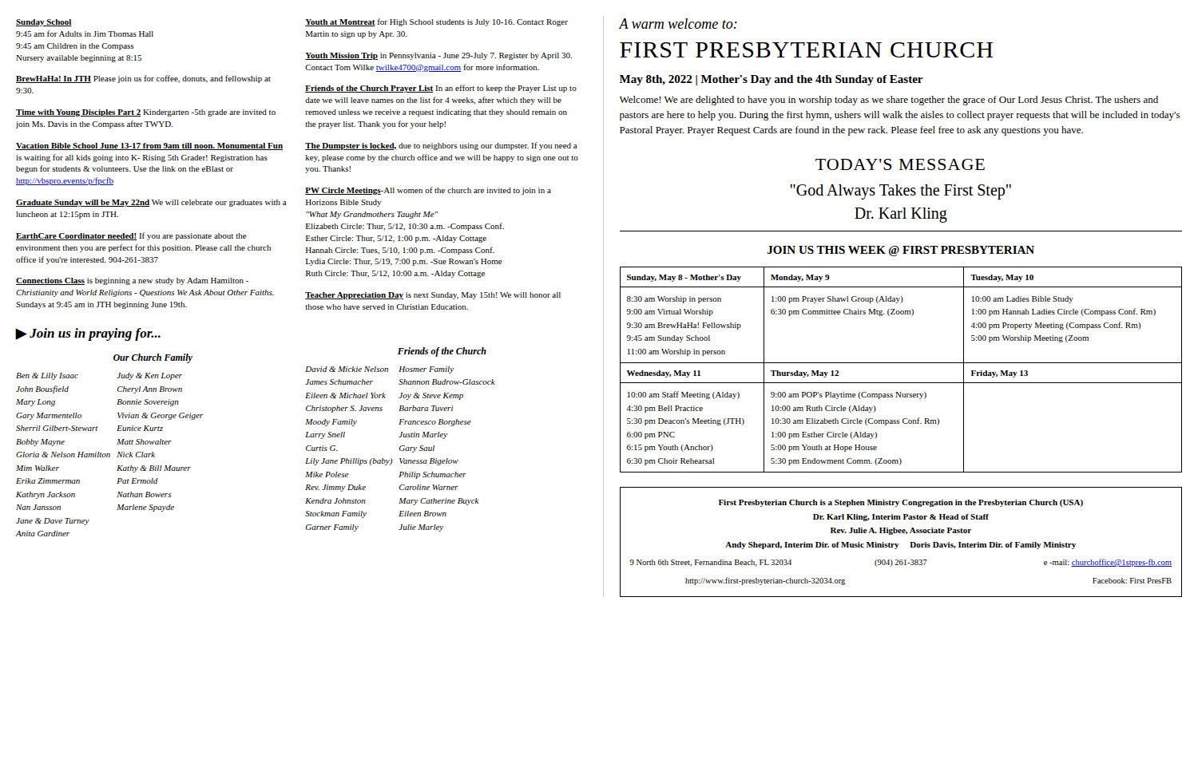Sunday School
9:45 am for Adults in Jim Thomas Hall
9:45 am Children in the Compass
Nursery available beginning at 8:15
BrewHaHa! In JTH Please join us for coffee, donuts, and fellowship at 9:30.
Time with Young Disciples Part 2 Kindergarten -5th grade are invited to join Ms. Davis in the Compass after TWYD.
Vacation Bible School June 13-17 from 9am till noon. Monumental Fun is waiting for all kids going into K- Rising 5th Grader! Registration has begun for students & volunteers. Use the link on the eBlast or http://vbspro.events/p/fpcfb
Graduate Sunday will be May 22nd We will celebrate our graduates with a luncheon at 12:15pm in JTH.
EarthCare Coordinator needed! If you are passionate about the environment then you are perfect for this position. Please call the church office if you're interested. 904-261-3837
Connections Class is beginning a new study by Adam Hamilton - Christianity and World Religions - Questions We Ask About Other Faiths. Sundays at 9:45 am in JTH beginning June 19th.
Join us in praying for...
Our Church Family
Ben & Lilly Isaac
John Bousfield
Mary Long
Gary Marmentello
Sherril Gilbert-Stewart
Bobby Mayne
Gloria & Nelson Hamilton
Mim Walker
Erika Zimmerman
Kathryn Jackson
Nan Jansson
Jane & Dave Turney
Anita Gardiner
Judy & Ken Loper
Cheryl Ann Brown
Bonnie Sovereign
Vivian & George Geiger
Eunice Kurtz
Matt Showalter
Nick Clark
Kathy & Bill Maurer
Pat Ermold
Nathan Bowers
Marlene Spayde
Youth at Montreat for High School students is July 10-16. Contact Roger Martin to sign up by Apr. 30.
Youth Mission Trip in Pennsylvania - June 29-July 7. Register by April 30. Contact Tom Wilke twilke4700@gmail.com for more information.
Friends of the Church Prayer List In an effort to keep the Prayer List up to date we will leave names on the list for 4 weeks, after which they will be removed unless we receive a request indicating that they should remain on the prayer list. Thank you for your help!
The Dumpster is locked, due to neighbors using our dumpster. If you need a key, please come by the church office and we will be happy to sign one out to you. Thanks!
PW Circle Meetings-All women of the church are invited to join in a Horizons Bible Study
"What My Grandmothers Taught Me"
Elizabeth Circle: Thur, 5/12, 10:30 a.m. -Compass Conf.
Esther Circle: Thur, 5/12, 1:00 p.m. -Alday Cottage
Hannah Circle: Tues, 5/10, 1:00 p.m. -Compass Conf.
Lydia Circle: Thur, 5/19, 7:00 p.m. -Sue Rowan's Home
Ruth Circle: Thur, 5/12, 10:00 a.m. -Alday Cottage
Teacher Appreciation Day is next Sunday, May 15th! We will honor all those who have served in Christian Education.
Friends of the Church
David & Mickie Nelson
James Schumacher
Eileen & Michael York
Christopher S. Javens
Moody Family
Larry Snell
Curtis G.
Lily Jane Phillips (baby)
Mike Polese
Rev. Jimmy Duke
Kendra Johnston
Stockman Family
Garner Family
Hosmer Family
Shannon Budrow-Glascock
Joy & Steve Kemp
Barbara Tuveri
Francesco Borghese
Justin Marley
Gary Saul
Vanessa Bigelow
Philip Schumacher
Caroline Warner
Mary Catherine Buyck
Eileen Brown
Julie Marley
A warm welcome to:
FIRST PRESBYTERIAN CHURCH
May 8th, 2022 | Mother's Day and the 4th Sunday of Easter
Welcome! We are delighted to have you in worship today as we share together the grace of Our Lord Jesus Christ. The ushers and pastors are here to help you. During the first hymn, ushers will walk the aisles to collect prayer requests that will be included in today's Pastoral Prayer. Prayer Request Cards are found in the pew rack. Please feel free to ask any questions you have.
TODAY'S MESSAGE
"God Always Takes the First Step"
Dr. Karl Kling
JOIN US THIS WEEK @ FIRST PRESBYTERIAN
| Sunday, May 8 - Mother's Day | Monday, May 9 | Tuesday, May 10 |
| --- | --- | --- |
| 8:30 am Worship in person 9:00 am Virtual Worship 9:30 am BrewHaHa! Fellowship 9:45 am Sunday School 11:00 am Worship in person | 1:00 pm Prayer Shawl Group (Alday) 6:30 pm Committee Chairs Mtg. (Zoom) | 10:00 am Ladies Bible Study 1:00 pm Hannah Ladies Circle (Compass Conf. Rm) 4:00 pm Property Meeting (Compass Conf. Rm) 5:00 pm Worship Meeting (Zoom |
| Wednesday, May 11 | Thursday, May 12 | Friday, May 13 |
| 10:00 am Staff Meeting (Alday) 4:30 pm Bell Practice 5:30 pm Deacon's Meeting (JTH) 6:00 pm PNC 6:15 pm Youth (Anchor) 6:30 pm Choir Rehearsal | 9:00 am POP's Playtime (Compass Nursery) 10:00 am Ruth Circle (Alday) 10:30 am Elizabeth Circle (Compass Conf. Rm) 1:00 pm Esther Circle (Alday) 5:00 pm Youth at Hope House 5:30 pm Endowment Comm. (Zoom) | |
First Presbyterian Church is a Stephen Ministry Congregation in the Presbyterian Church (USA)
Dr. Karl Kling, Interim Pastor & Head of Staff
Rev. Julie A. Higbee, Associate Pastor
Andy Shepard, Interim Dir. of Music Ministry Doris Davis, Interim Dir. of Family Ministry
9 North 6th Street, Fernandina Beach, FL 32034 (904) 261-3837 e -mail: churchoffice@1stpres-fb.com
http://www.first-presbyterian-church-32034.org Facebook: First PresFB